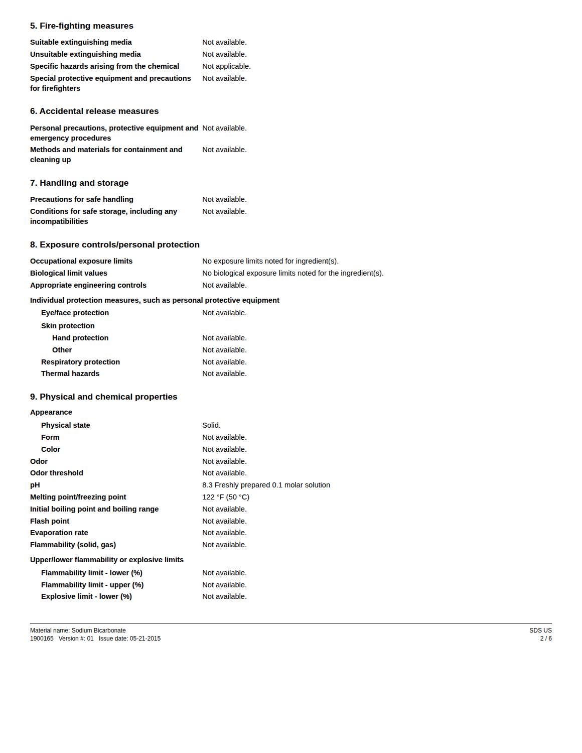5. Fire-fighting measures
| Suitable extinguishing media | Not available. |
| Unsuitable extinguishing media | Not available. |
| Specific hazards arising from the chemical | Not applicable. |
| Special protective equipment and precautions for firefighters | Not available. |
6. Accidental release measures
| Personal precautions, protective equipment and emergency procedures | Not available. |
| Methods and materials for containment and cleaning up | Not available. |
7. Handling and storage
| Precautions for safe handling | Not available. |
| Conditions for safe storage, including any incompatibilities | Not available. |
8. Exposure controls/personal protection
| Occupational exposure limits | No exposure limits noted for ingredient(s). |
| Biological limit values | No biological exposure limits noted for the ingredient(s). |
| Appropriate engineering controls | Not available. |
Individual protection measures, such as personal protective equipment
| Eye/face protection | Not available. |
Skin protection
| Hand protection | Not available. |
| Other | Not available. |
| Respiratory protection | Not available. |
| Thermal hazards | Not available. |
9. Physical and chemical properties
Appearance
| Physical state | Solid. |
| Form | Not available. |
| Color | Not available. |
| Odor | Not available. |
| Odor threshold | Not available. |
| pH | 8.3 Freshly prepared 0.1 molar solution |
| Melting point/freezing point | 122 °F (50 °C) |
| Initial boiling point and boiling range | Not available. |
| Flash point | Not available. |
| Evaporation rate | Not available. |
| Flammability (solid, gas) | Not available. |
Upper/lower flammability or explosive limits
| Flammability limit - lower (%) | Not available. |
| Flammability limit - upper (%) | Not available. |
| Explosive limit - lower (%) | Not available. |
Material name: Sodium Bicarbonate
1900165 Version #: 01 Issue date: 05-21-2015
SDS US
2 / 6